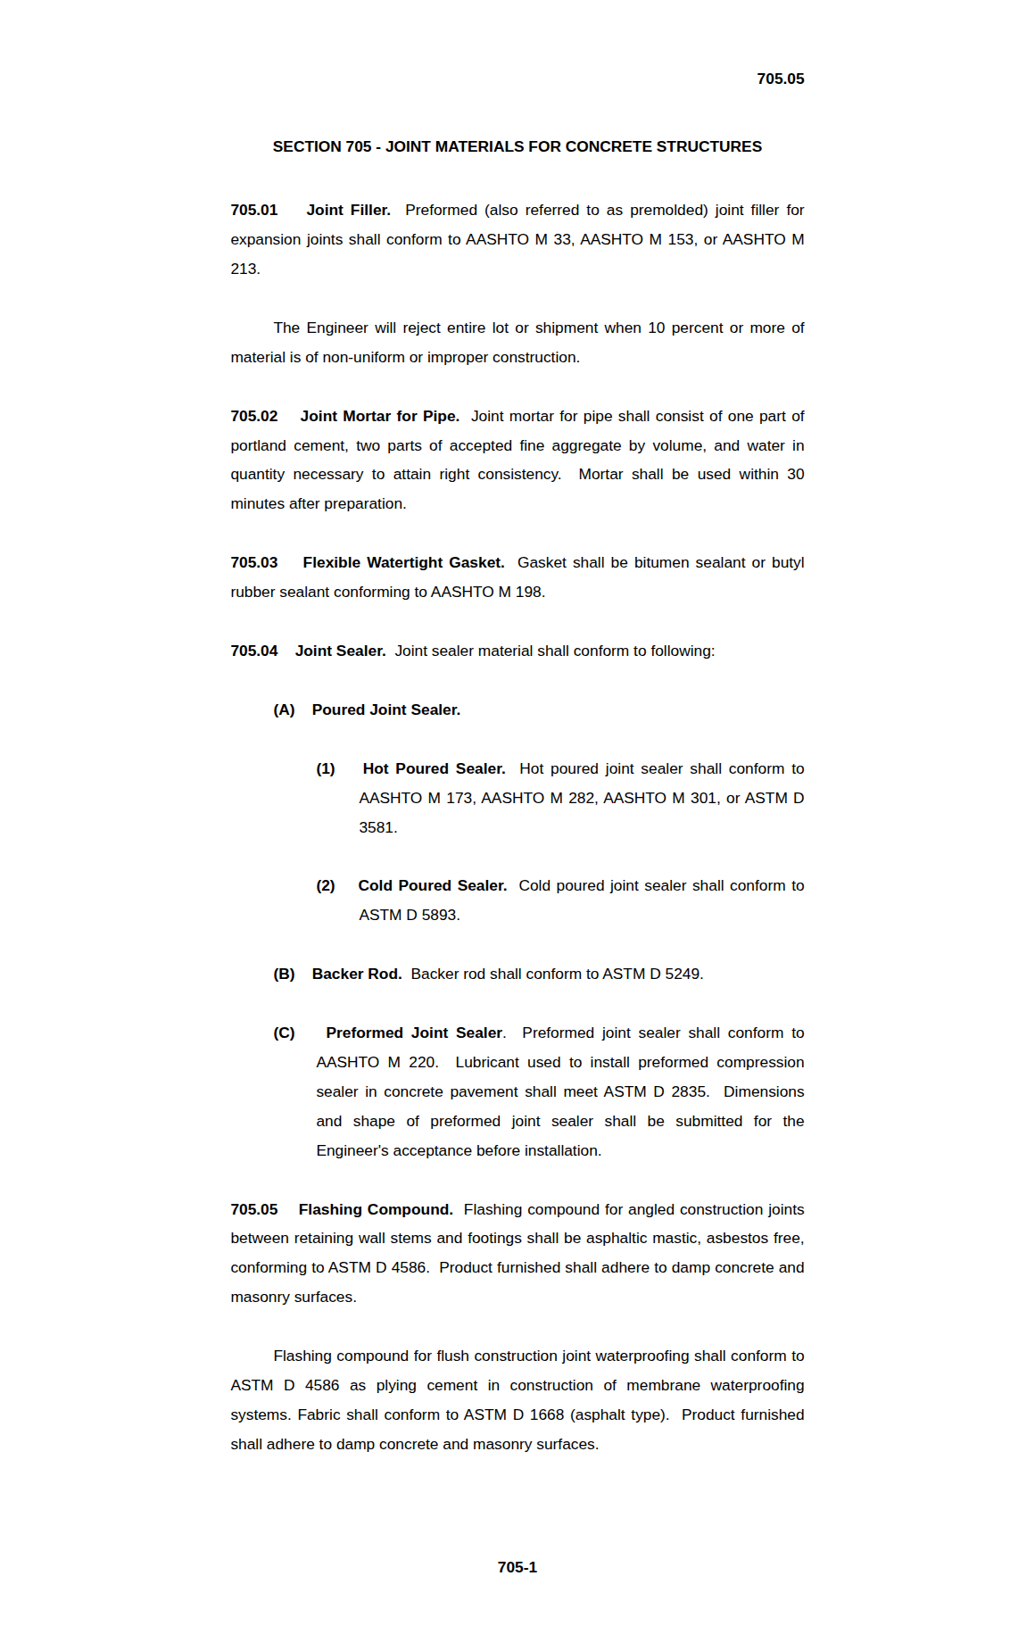705.05
SECTION 705 - JOINT MATERIALS FOR CONCRETE STRUCTURES
705.01 Joint Filler. Preformed (also referred to as premolded) joint filler for expansion joints shall conform to AASHTO M 33, AASHTO M 153, or AASHTO M 213.
The Engineer will reject entire lot or shipment when 10 percent or more of material is of non-uniform or improper construction.
705.02 Joint Mortar for Pipe. Joint mortar for pipe shall consist of one part of portland cement, two parts of accepted fine aggregate by volume, and water in quantity necessary to attain right consistency. Mortar shall be used within 30 minutes after preparation.
705.03 Flexible Watertight Gasket. Gasket shall be bitumen sealant or butyl rubber sealant conforming to AASHTO M 198.
705.04 Joint Sealer. Joint sealer material shall conform to following:
(A) Poured Joint Sealer.
(1) Hot Poured Sealer. Hot poured joint sealer shall conform to AASHTO M 173, AASHTO M 282, AASHTO M 301, or ASTM D 3581.
(2) Cold Poured Sealer. Cold poured joint sealer shall conform to ASTM D 5893.
(B) Backer Rod. Backer rod shall conform to ASTM D 5249.
(C) Preformed Joint Sealer. Preformed joint sealer shall conform to AASHTO M 220. Lubricant used to install preformed compression sealer in concrete pavement shall meet ASTM D 2835. Dimensions and shape of preformed joint sealer shall be submitted for the Engineer's acceptance before installation.
705.05 Flashing Compound. Flashing compound for angled construction joints between retaining wall stems and footings shall be asphaltic mastic, asbestos free, conforming to ASTM D 4586. Product furnished shall adhere to damp concrete and masonry surfaces.
Flashing compound for flush construction joint waterproofing shall conform to ASTM D 4586 as plying cement in construction of membrane waterproofing systems. Fabric shall conform to ASTM D 1668 (asphalt type). Product furnished shall adhere to damp concrete and masonry surfaces.
705-1